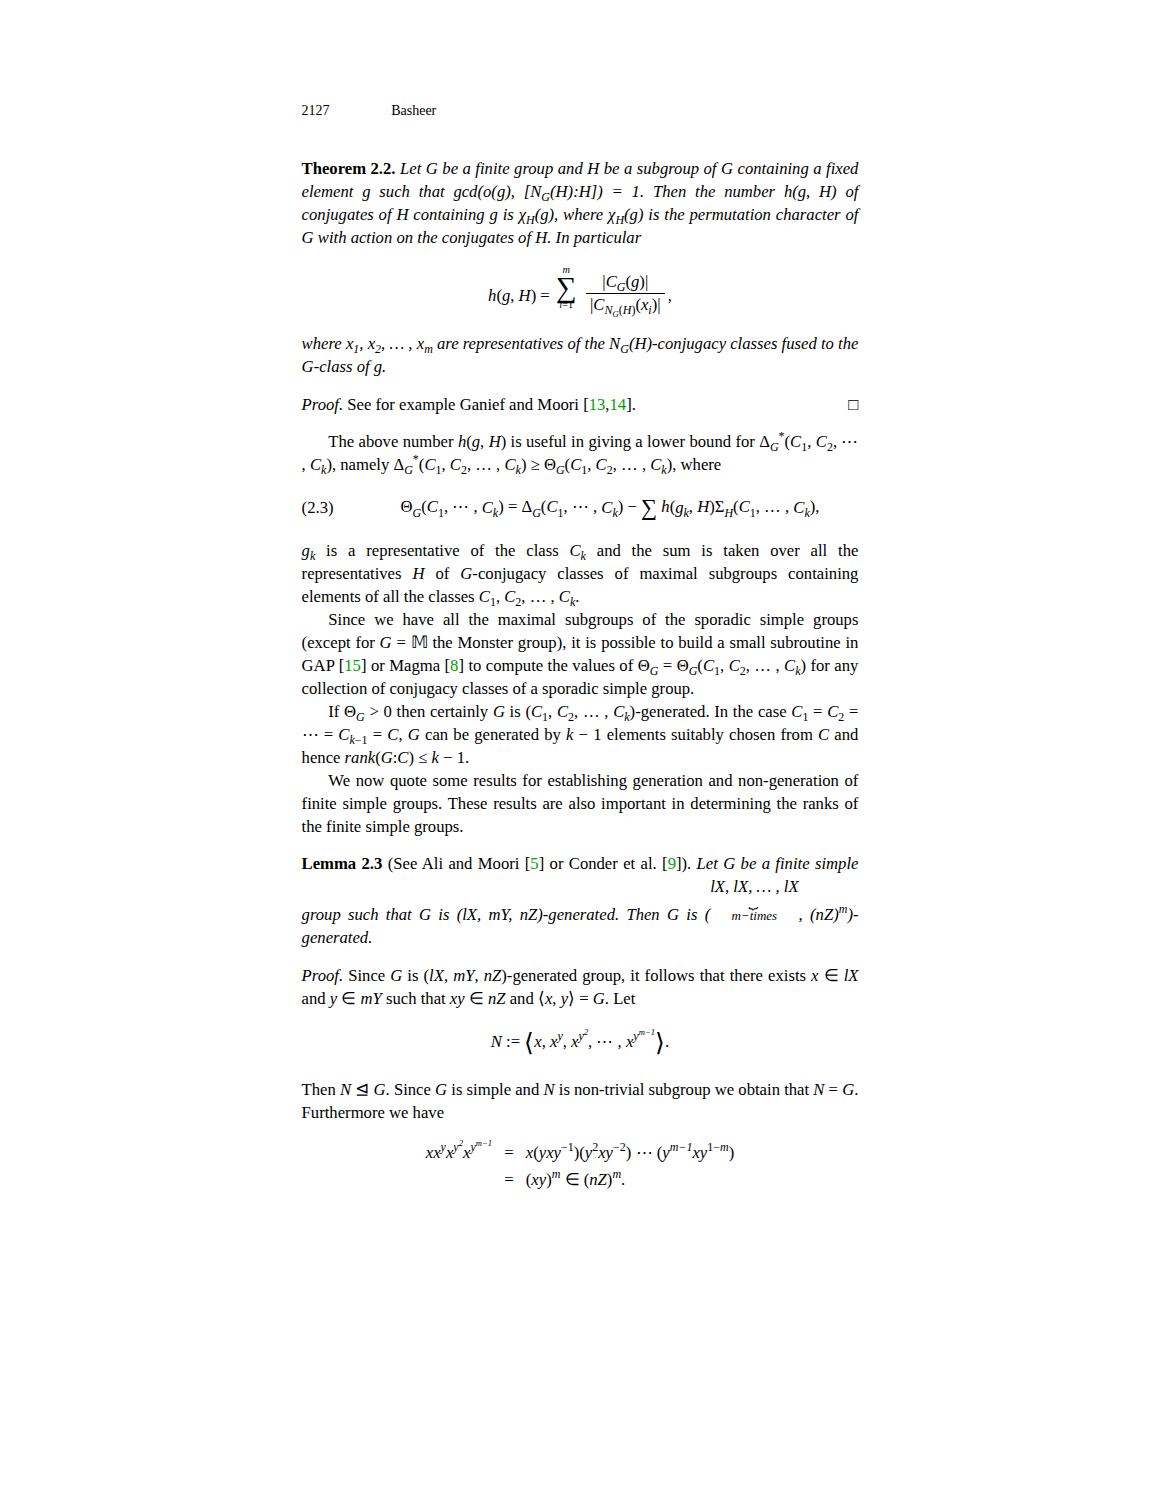2127 Basheer
Theorem 2.2. Let G be a finite group and H be a subgroup of G containing a fixed element g such that gcd(o(g), [NG(H):H]) = 1. Then the number h(g, H) of conjugates of H containing g is χH(g), where χH(g) is the permutation character of G with action on the conjugates of H. In particular
h(g, H) = m∑i=1 |CG(g)||CNG(H)(xi)|,
where x1, x2, … , xm are representatives of the NG(H)-conjugacy classes fused to the G-class of g.
Proof. See for example Ganief and Moori [13,14]. □
The above number h(g, H) is useful in giving a lower bound for ΔG*(C1, C2, ⋯ , Ck), namely ΔG*(C1, C2, … , Ck) ≥ ΘG(C1, C2, … , Ck), where
(2.3)
ΘG(C1, ⋯ , Ck) = ΔG(C1, ⋯ , Ck) − ∑ h(gk, H)ΣH(C1, … , Ck),
gk is a representative of the class Ck and the sum is taken over all the representatives H of G-conjugacy classes of maximal subgroups containing elements of all the classes C1, C2, … , Ck.
Since we have all the maximal subgroups of the sporadic simple groups (except for G = 𝕄 the Monster group), it is possible to build a small subroutine in GAP [15] or Magma [8] to compute the values of ΘG = ΘG(C1, C2, … , Ck) for any collection of conjugacy classes of a sporadic simple group.
If ΘG > 0 then certainly G is (C1, C2, … , Ck)-generated. In the case C1 = C2 = ⋯ = Ck−1 = C, G can be generated by k − 1 elements suitably chosen from C and hence rank(G:C) ≤ k − 1.
We now quote some results for establishing generation and non-generation of finite simple groups. These results are also important in determining the ranks of the finite simple groups.
Lemma 2.3 (See Ali and Moori [5] or Conder et al. [9]). Let G be a finite simple group such that G is (lX, mY, nZ)-generated. Then G is (lX, lX, … , lX⏟m−times, (nZ)m)-generated.
Proof. Since G is (lX, mY, nZ)-generated group, it follows that there exists x ∈ lX and y ∈ mY such that xy ∈ nZ and ⟨x, y⟩ = G. Let
N := ⟨x, xy, xy2, ⋯ , xym−1⟩.
Then N ⊴ G. Since G is simple and N is non-trivial subgroup we obtain that N = G. Furthermore we have
| xx y x y 2 x y m−1 | = | x ( yxy −1 )( y 2 xy −2 ) ⋯ ( y m−1 xy 1− m ) |
| | = | ( xy ) m ∈ ( nZ ) m . |